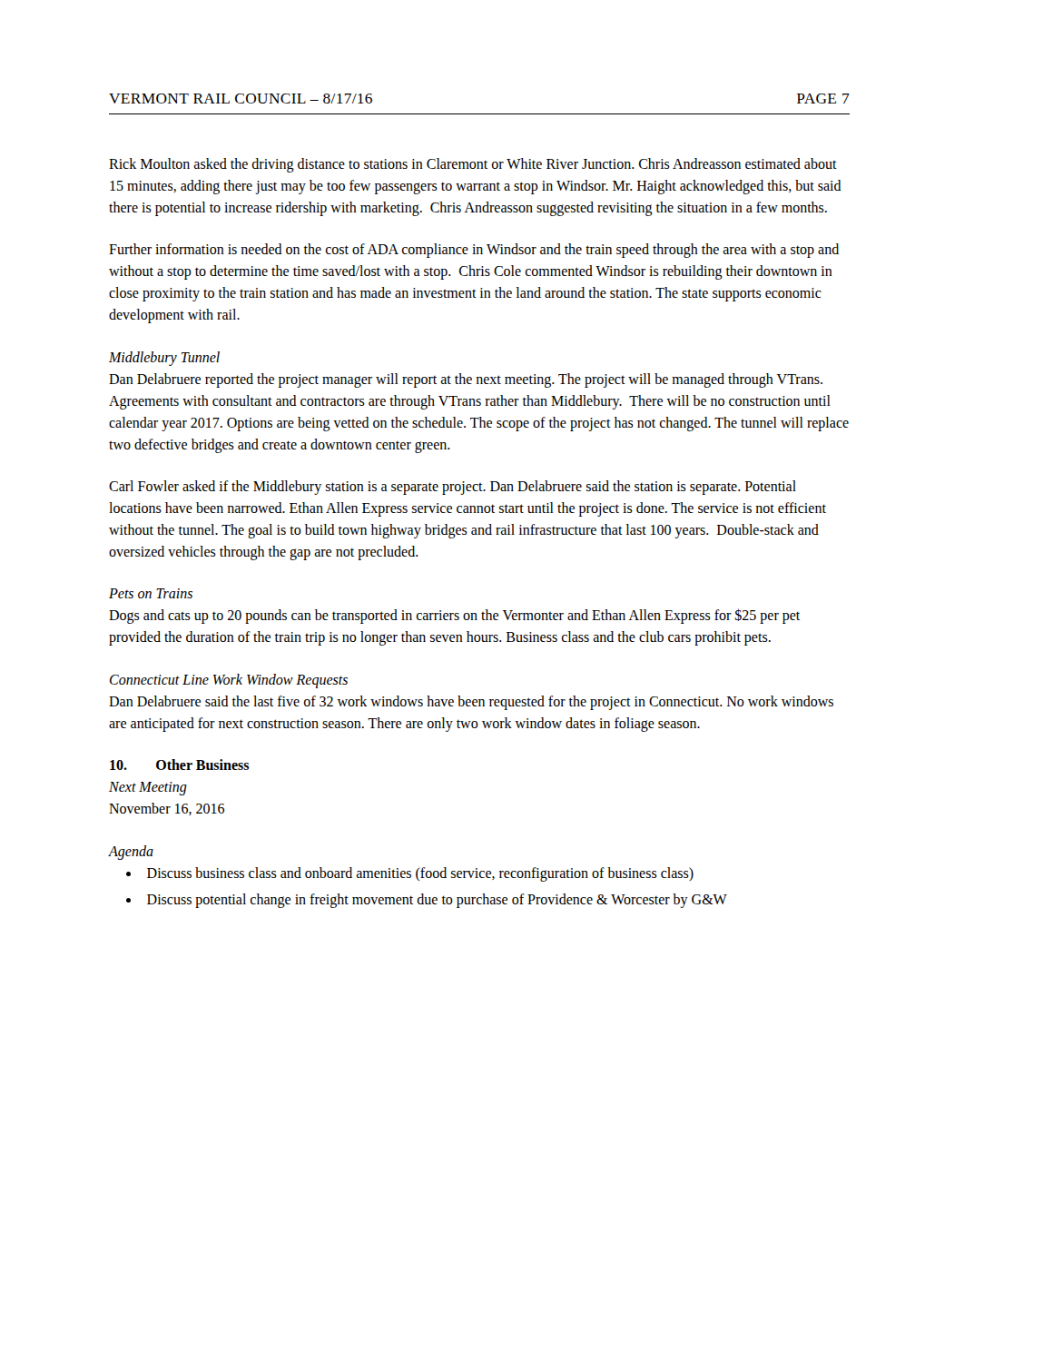VERMONT RAIL COUNCIL – 8/17/16 PAGE 7
Rick Moulton asked the driving distance to stations in Claremont or White River Junction. Chris Andreasson estimated about 15 minutes, adding there just may be too few passengers to warrant a stop in Windsor. Mr. Haight acknowledged this, but said there is potential to increase ridership with marketing. Chris Andreasson suggested revisiting the situation in a few months.
Further information is needed on the cost of ADA compliance in Windsor and the train speed through the area with a stop and without a stop to determine the time saved/lost with a stop. Chris Cole commented Windsor is rebuilding their downtown in close proximity to the train station and has made an investment in the land around the station. The state supports economic development with rail.
Middlebury Tunnel
Dan Delabruere reported the project manager will report at the next meeting. The project will be managed through VTrans. Agreements with consultant and contractors are through VTrans rather than Middlebury. There will be no construction until calendar year 2017. Options are being vetted on the schedule. The scope of the project has not changed. The tunnel will replace two defective bridges and create a downtown center green.
Carl Fowler asked if the Middlebury station is a separate project. Dan Delabruere said the station is separate. Potential locations have been narrowed. Ethan Allen Express service cannot start until the project is done. The service is not efficient without the tunnel. The goal is to build town highway bridges and rail infrastructure that last 100 years. Double-stack and oversized vehicles through the gap are not precluded.
Pets on Trains
Dogs and cats up to 20 pounds can be transported in carriers on the Vermonter and Ethan Allen Express for $25 per pet provided the duration of the train trip is no longer than seven hours. Business class and the club cars prohibit pets.
Connecticut Line Work Window Requests
Dan Delabruere said the last five of 32 work windows have been requested for the project in Connecticut. No work windows are anticipated for next construction season. There are only two work window dates in foliage season.
10. Other Business
Next Meeting
November 16, 2016
Agenda
Discuss business class and onboard amenities (food service, reconfiguration of business class)
Discuss potential change in freight movement due to purchase of Providence & Worcester by G&W